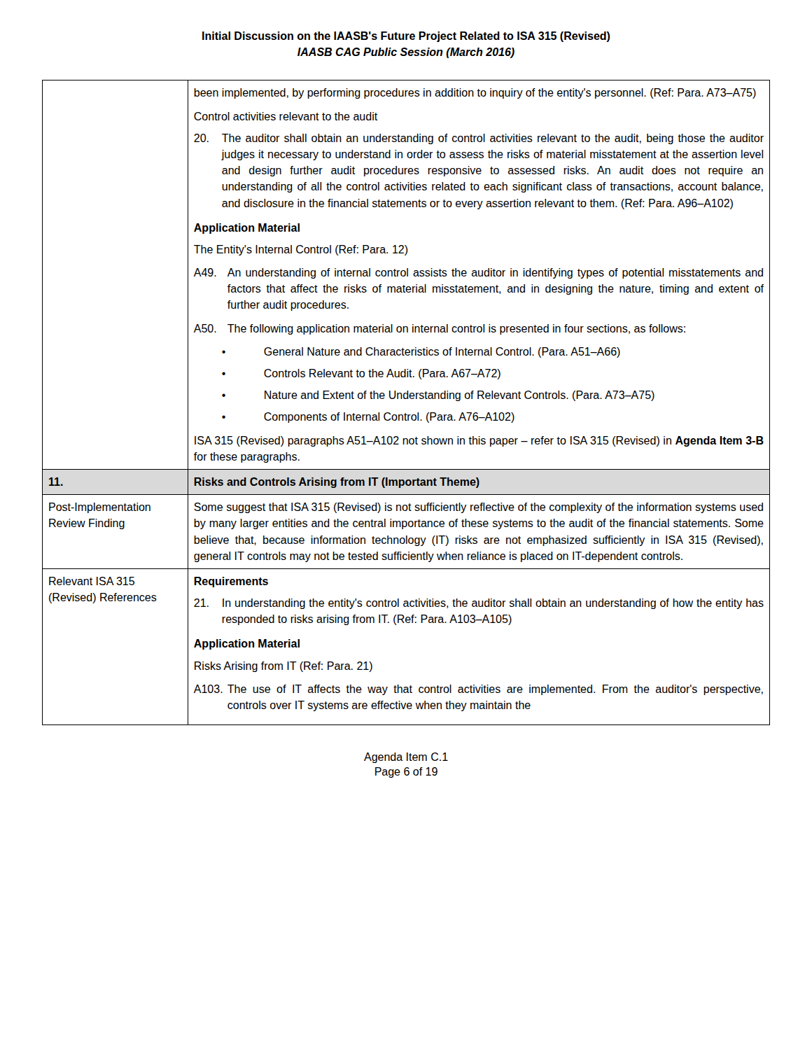Initial Discussion on the IAASB's Future Project Related to ISA 315 (Revised) IAASB CAG Public Session (March 2016)
| | been implemented, by performing procedures in addition to inquiry of the entity's personnel. (Ref: Para. A73–A75) Control activities relevant to the audit 20. The auditor shall obtain an understanding of control activities relevant to the audit, being those the auditor judges it necessary to understand in order to assess the risks of material misstatement at the assertion level and design further audit procedures responsive to assessed risks. An audit does not require an understanding of all the control activities related to each significant class of transactions, account balance, and disclosure in the financial statements or to every assertion relevant to them. (Ref: Para. A96–A102) Application Material The Entity's Internal Control (Ref: Para. 12) A49. An understanding of internal control assists the auditor in identifying types of potential misstatements and factors that affect the risks of material misstatement, and in designing the nature, timing and extent of further audit procedures. A50. The following application material on internal control is presented in four sections, as follows: General Nature and Characteristics of Internal Control. (Para. A51–A66) Controls Relevant to the Audit. (Para. A67–A72) Nature and Extent of the Understanding of Relevant Controls. (Para. A73–A75) Components of Internal Control. (Para. A76–A102) ISA 315 (Revised) paragraphs A51–A102 not shown in this paper – refer to ISA 315 (Revised) in Agenda Item 3-B for these paragraphs. |
| 11. | Risks and Controls Arising from IT (Important Theme) |
| Post-Implementation Review Finding | Some suggest that ISA 315 (Revised) is not sufficiently reflective of the complexity of the information systems used by many larger entities and the central importance of these systems to the audit of the financial statements. Some believe that, because information technology (IT) risks are not emphasized sufficiently in ISA 315 (Revised), general IT controls may not be tested sufficiently when reliance is placed on IT-dependent controls. |
| Relevant ISA 315 (Revised) References | Requirements 21. In understanding the entity's control activities, the auditor shall obtain an understanding of how the entity has responded to risks arising from IT. (Ref: Para. A103–A105) Application Material Risks Arising from IT (Ref: Para. 21) A103. The use of IT affects the way that control activities are implemented. From the auditor's perspective, controls over IT systems are effective when they maintain the |
Agenda Item C.1
Page 6 of 19